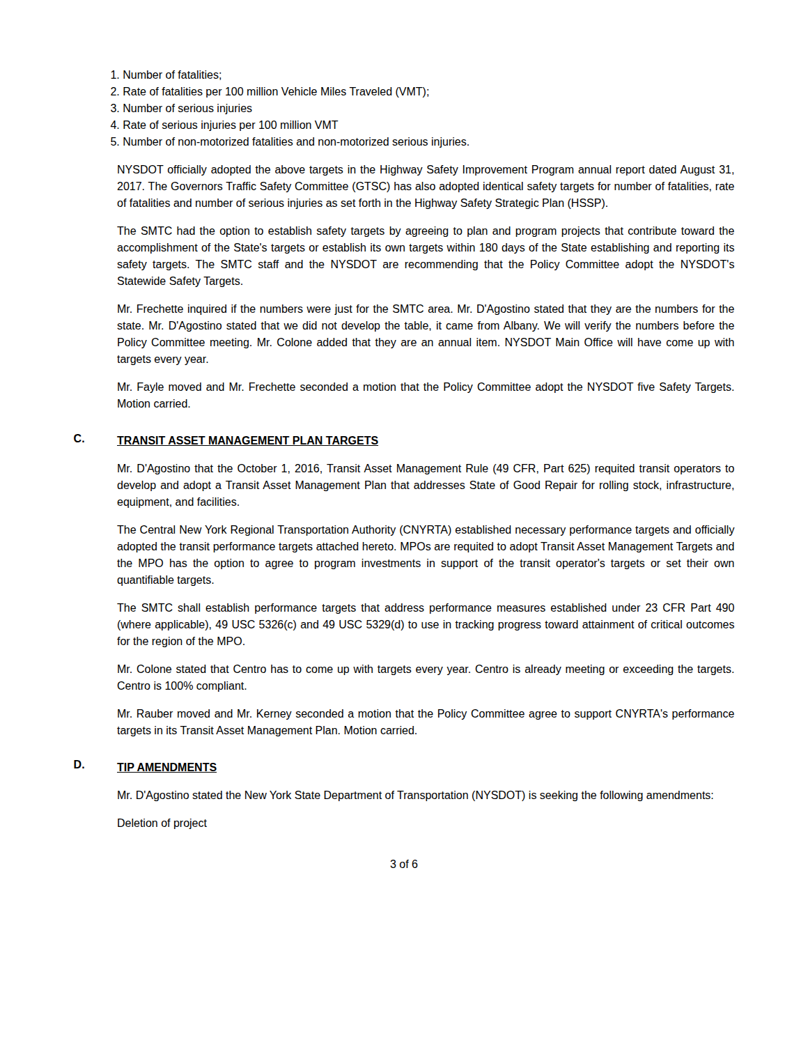1. Number of fatalities;
2. Rate of fatalities per 100 million Vehicle Miles Traveled (VMT);
3. Number of serious injuries
4. Rate of serious injuries per 100 million VMT
5. Number of non-motorized fatalities and non-motorized serious injuries.
NYSDOT officially adopted the above targets in the Highway Safety Improvement Program annual report dated August 31, 2017. The Governors Traffic Safety Committee (GTSC) has also adopted identical safety targets for number of fatalities, rate of fatalities and number of serious injuries as set forth in the Highway Safety Strategic Plan (HSSP).
The SMTC had the option to establish safety targets by agreeing to plan and program projects that contribute toward the accomplishment of the State's targets or establish its own targets within 180 days of the State establishing and reporting its safety targets. The SMTC staff and the NYSDOT are recommending that the Policy Committee adopt the NYSDOT's Statewide Safety Targets.
Mr. Frechette inquired if the numbers were just for the SMTC area. Mr. D'Agostino stated that they are the numbers for the state. Mr. D'Agostino stated that we did not develop the table, it came from Albany. We will verify the numbers before the Policy Committee meeting. Mr. Colone added that they are an annual item. NYSDOT Main Office will have come up with targets every year.
Mr. Fayle moved and Mr. Frechette seconded a motion that the Policy Committee adopt the NYSDOT five Safety Targets. Motion carried.
C.
TRANSIT ASSET MANAGEMENT PLAN TARGETS
Mr. D'Agostino that the October 1, 2016, Transit Asset Management Rule (49 CFR, Part 625) requited transit operators to develop and adopt a Transit Asset Management Plan that addresses State of Good Repair for rolling stock, infrastructure, equipment, and facilities.
The Central New York Regional Transportation Authority (CNYRTA) established necessary performance targets and officially adopted the transit performance targets attached hereto. MPOs are requited to adopt Transit Asset Management Targets and the MPO has the option to agree to program investments in support of the transit operator's targets or set their own quantifiable targets.
The SMTC shall establish performance targets that address performance measures established under 23 CFR Part 490 (where applicable), 49 USC 5326(c) and 49 USC 5329(d) to use in tracking progress toward attainment of critical outcomes for the region of the MPO.
Mr. Colone stated that Centro has to come up with targets every year. Centro is already meeting or exceeding the targets. Centro is 100% compliant.
Mr. Rauber moved and Mr. Kerney seconded a motion that the Policy Committee agree to support CNYRTA's performance targets in its Transit Asset Management Plan. Motion carried.
D.
TIP AMENDMENTS
Mr. D'Agostino stated the New York State Department of Transportation (NYSDOT) is seeking the following amendments:
Deletion of project
3 of 6